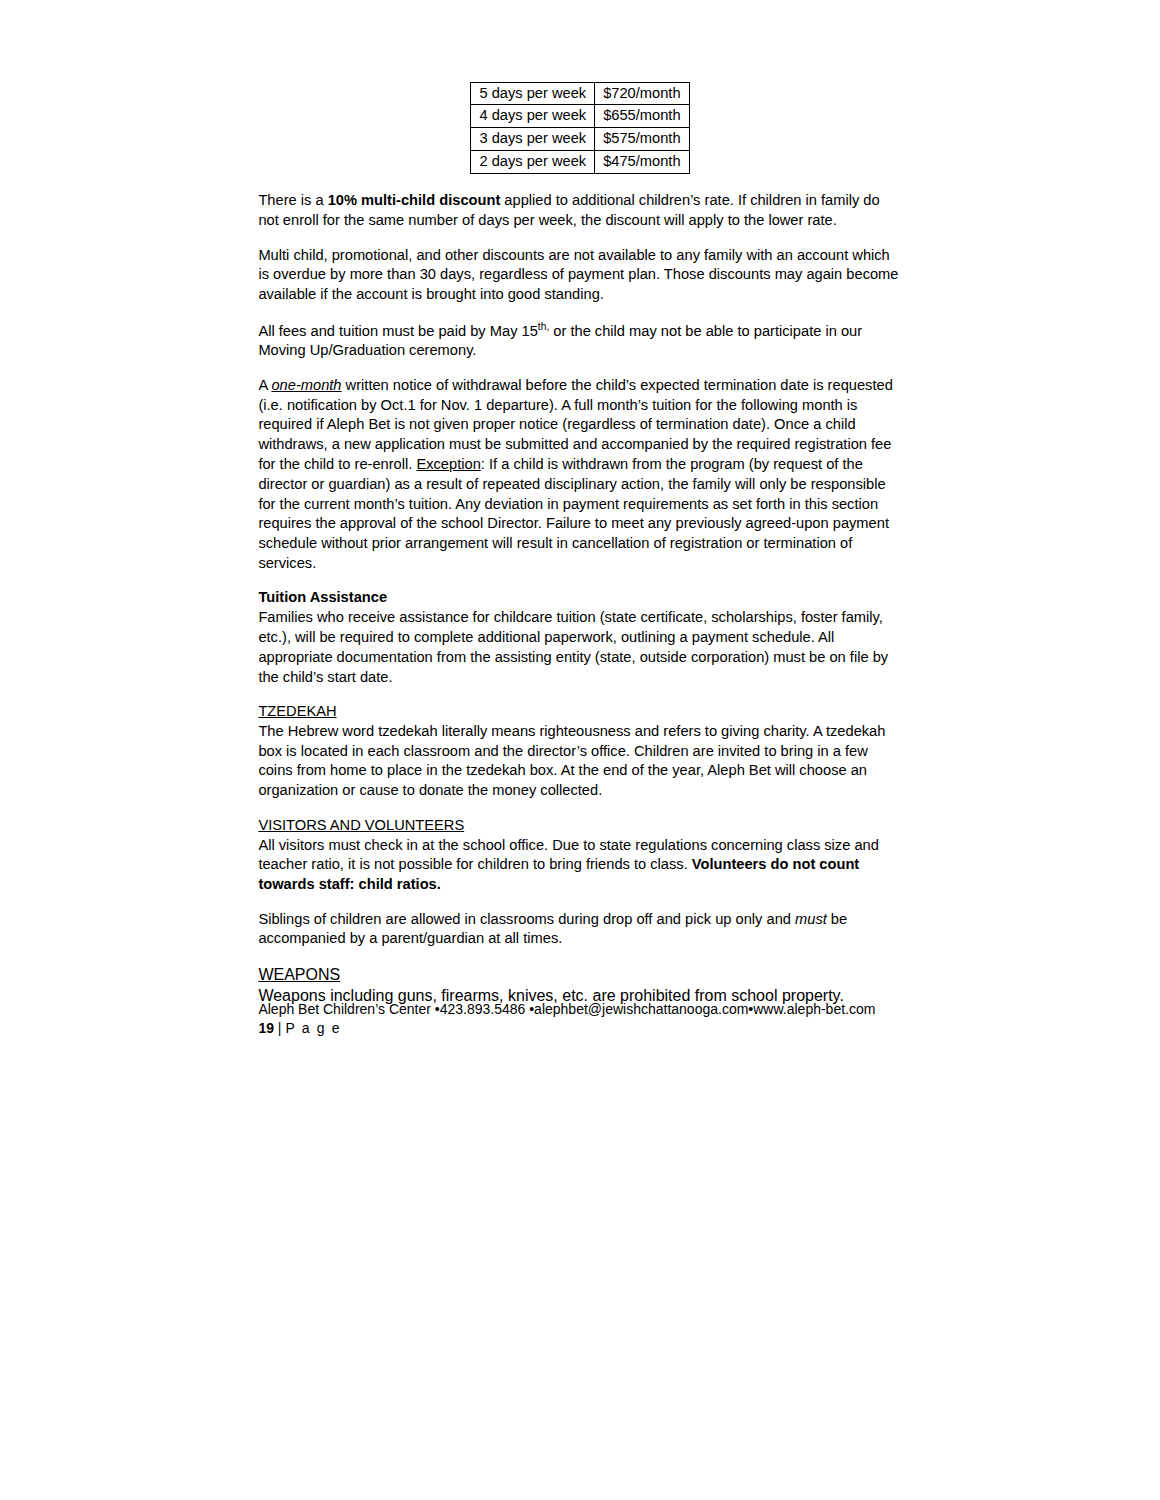| 5 days per week | $720/month |
| 4 days per week | $655/month |
| 3 days per week | $575/month |
| 2 days per week | $475/month |
There is a 10% multi-child discount applied to additional children’s rate. If children in family do not enroll for the same number of days per week, the discount will apply to the lower rate.
Multi child, promotional, and other discounts are not available to any family with an account which is overdue by more than 30 days, regardless of payment plan. Those discounts may again become available if the account is brought into good standing.
All fees and tuition must be paid by May 15th, or the child may not be able to participate in our Moving Up/Graduation ceremony.
A one-month written notice of withdrawal before the child’s expected termination date is requested (i.e. notification by Oct.1 for Nov. 1 departure). A full month’s tuition for the following month is required if Aleph Bet is not given proper notice (regardless of termination date). Once a child withdraws, a new application must be submitted and accompanied by the required registration fee for the child to re-enroll. Exception: If a child is withdrawn from the program (by request of the director or guardian) as a result of repeated disciplinary action, the family will only be responsible for the current month’s tuition. Any deviation in payment requirements as set forth in this section requires the approval of the school Director. Failure to meet any previously agreed-upon payment schedule without prior arrangement will result in cancellation of registration or termination of services.
Tuition Assistance
Families who receive assistance for childcare tuition (state certificate, scholarships, foster family, etc.), will be required to complete additional paperwork, outlining a payment schedule. All appropriate documentation from the assisting entity (state, outside corporation) must be on file by the child’s start date.
TZEDEKAH
The Hebrew word tzedekah literally means righteousness and refers to giving charity. A tzedekah box is located in each classroom and the director’s office. Children are invited to bring in a few coins from home to place in the tzedekah box. At the end of the year, Aleph Bet will choose an organization or cause to donate the money collected.
VISITORS AND VOLUNTEERS
All visitors must check in at the school office. Due to state regulations concerning class size and teacher ratio, it is not possible for children to bring friends to class. Volunteers do not count towards staff: child ratios.
Siblings of children are allowed in classrooms during drop off and pick up only and must be accompanied by a parent/guardian at all times.
WEAPONS
Weapons including guns, firearms, knives, etc. are prohibited from school property.
Aleph Bet Children’s Center •423.893.5486 •alephbet@jewishchattanooga.com•www.aleph-bet.com 19 | P a g e